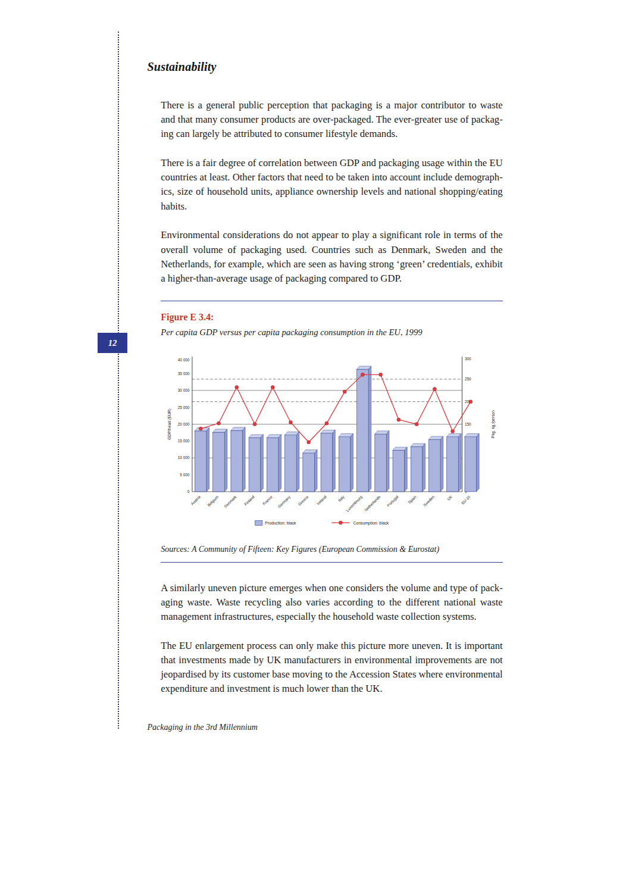12
Sustainability
There is a general public perception that packaging is a major contributor to waste and that many consumer products are over-packaged. The ever-greater use of packaging can largely be attributed to consumer lifestyle demands.
There is a fair degree of correlation between GDP and packaging usage within the EU countries at least. Other factors that need to be taken into account include demographics, size of household units, appliance ownership levels and national shopping/eating habits.
Environmental considerations do not appear to play a significant role in terms of the overall volume of packaging used. Countries such as Denmark, Sweden and the Netherlands, for example, which are seen as having strong ‘green’ credentials, exhibit a higher-than-average usage of packaging compared to GDP.
Figure E 3.4:
Per capita GDP versus per capita packaging consumption in the EU, 1999
0 5 000 10 000 15 000 20 000 25 000 30 000 35 000 40 000 0 50 100 150 200 250 300 Austria Belgium Denmark Finland France Germany Greece Ireland Italy Luxembourg Netherlands Portugal Spain Sweden UK EU-15 GDP/head (EUR) Pkg. kg./person Production: black Consumption: black
Sources: A Community of Fifteen: Key Figures (European Commission & Eurostat)
A similarly uneven picture emerges when one considers the volume and type of packaging waste. Waste recycling also varies according to the different national waste management infrastructures, especially the household waste collection systems.
The EU enlargement process can only make this picture more uneven. It is important that investments made by UK manufacturers in environmental improvements are not jeopardised by its customer base moving to the Accession States where environmental expenditure and investment is much lower than the UK.
Packaging in the 3rd Millennium